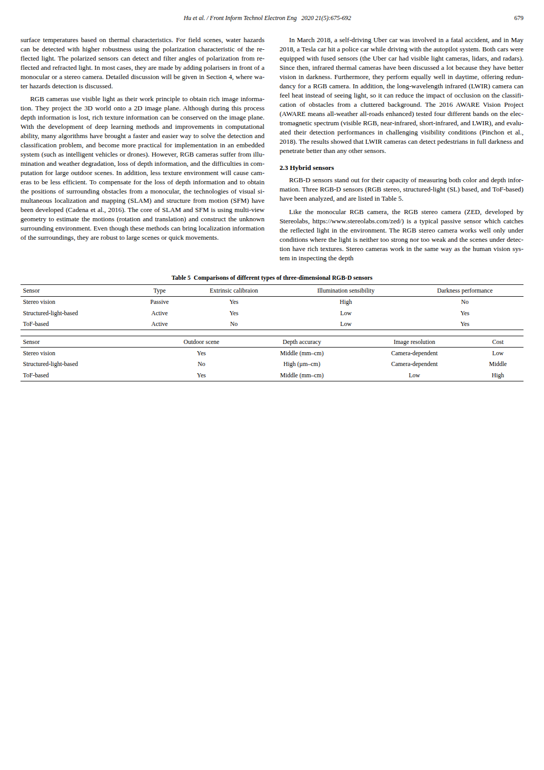Hu et al. / Front Inform Technol Electron Eng 2020 21(5):675-692
679
surface temperatures based on thermal characteristics. For field scenes, water hazards can be detected with higher robustness using the polarization characteristic of the reflected light. The polarized sensors can detect and filter angles of polarization from reflected and refracted light. In most cases, they are made by adding polarisers in front of a monocular or a stereo camera. Detailed discussion will be given in Section 4, where water hazards detection is discussed.
RGB cameras use visible light as their work principle to obtain rich image information. They project the 3D world onto a 2D image plane. Although during this process depth information is lost, rich texture information can be conserved on the image plane. With the development of deep learning methods and improvements in computational ability, many algorithms have brought a faster and easier way to solve the detection and classification problem, and become more practical for implementation in an embedded system (such as intelligent vehicles or drones). However, RGB cameras suffer from illumination and weather degradation, loss of depth information, and the difficulties in computation for large outdoor scenes. In addition, less texture environment will cause cameras to be less efficient. To compensate for the loss of depth information and to obtain the positions of surrounding obstacles from a monocular, the technologies of visual simultaneous localization and mapping (SLAM) and structure from motion (SFM) have been developed (Cadena et al., 2016). The core of SLAM and SFM is using multi-view geometry to estimate the motions (rotation and translation) and construct the unknown surrounding environment. Even though these methods can bring localization information of the surroundings, they are robust to large scenes or quick movements.
In March 2018, a self-driving Uber car was involved in a fatal accident, and in May 2018, a Tesla car hit a police car while driving with the autopilot system. Both cars were equipped with fused sensors (the Uber car had visible light cameras, lidars, and radars). Since then, infrared thermal cameras have been discussed a lot because they have better vision in darkness. Furthermore, they perform equally well in daytime, offering redundancy for a RGB camera. In addition, the long-wavelength infrared (LWIR) camera can feel heat instead of seeing light, so it can reduce the impact of occlusion on the classification of obstacles from a cluttered background. The 2016 AWARE Vision Project (AWARE means all-weather all-roads enhanced) tested four different bands on the electromagnetic spectrum (visible RGB, near-infrared, short-infrared, and LWIR), and evaluated their detection performances in challenging visibility conditions (Pinchon et al., 2018). The results showed that LWIR cameras can detect pedestrians in full darkness and penetrate better than any other sensors.
2.3 Hybrid sensors
RGB-D sensors stand out for their capacity of measuring both color and depth information. Three RGB-D sensors (RGB stereo, structured-light (SL) based, and ToF-based) have been analyzed, and are listed in Table 5.
Like the monocular RGB camera, the RGB stereo camera (ZED, developed by Stereolabs, https://www.stereolabs.com/zed/) is a typical passive sensor which catches the reflected light in the environment. The RGB stereo camera works well only under conditions where the light is neither too strong nor too weak and the scenes under detection have rich textures. Stereo cameras work in the same way as the human vision system in inspecting the depth
Table 5 Comparisons of different types of three-dimensional RGB-D sensors
| Sensor | Type | Extrinsic calibraion | Illumination sensibility | Darkness performance |
| --- | --- | --- | --- | --- |
| Stereo vision | Passive | Yes | High | No |
| Structured-light-based | Active | Yes | Low | Yes |
| ToF-based | Active | No | Low | Yes |
| Sensor | Outdoor scene | Depth accuracy | Image resolution | Cost |
| --- | --- | --- | --- | --- |
| Stereo vision | Yes | Middle (mm–cm) | Camera-dependent | Low |
| Structured-light-based | No | High (µm–cm) | Camera-dependent | Middle |
| ToF-based | Yes | Middle (mm–cm) | Low | High |